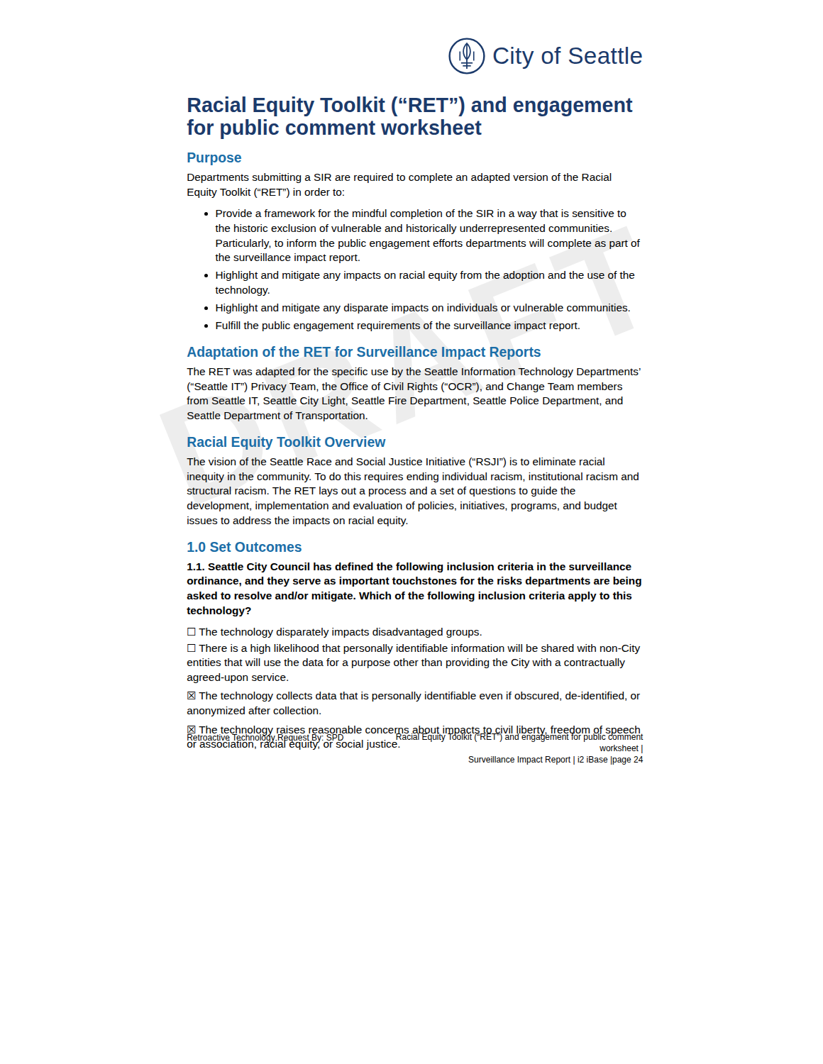DRAFT
City of Seattle
Racial Equity Toolkit (“RET”) and engagement for public comment worksheet
Purpose
Departments submitting a SIR are required to complete an adapted version of the Racial Equity Toolkit (“RET”) in order to:
Provide a framework for the mindful completion of the SIR in a way that is sensitive to the historic exclusion of vulnerable and historically underrepresented communities. Particularly, to inform the public engagement efforts departments will complete as part of the surveillance impact report.
Highlight and mitigate any impacts on racial equity from the adoption and the use of the technology.
Highlight and mitigate any disparate impacts on individuals or vulnerable communities.
Fulfill the public engagement requirements of the surveillance impact report.
Adaptation of the RET for Surveillance Impact Reports
The RET was adapted for the specific use by the Seattle Information Technology Departments’ (“Seattle IT”) Privacy Team, the Office of Civil Rights (“OCR”), and Change Team members from Seattle IT, Seattle City Light, Seattle Fire Department, Seattle Police Department, and Seattle Department of Transportation.
Racial Equity Toolkit Overview
The vision of the Seattle Race and Social Justice Initiative (“RSJI”) is to eliminate racial inequity in the community. To do this requires ending individual racism, institutional racism and structural racism. The RET lays out a process and a set of questions to guide the development, implementation and evaluation of policies, initiatives, programs, and budget issues to address the impacts on racial equity.
1.0 Set Outcomes
1.1. Seattle City Council has defined the following inclusion criteria in the surveillance ordinance, and they serve as important touchstones for the risks departments are being asked to resolve and/or mitigate. Which of the following inclusion criteria apply to this technology?
☐ The technology disparately impacts disadvantaged groups.
☐ There is a high likelihood that personally identifiable information will be shared with non-City entities that will use the data for a purpose other than providing the City with a contractually agreed-upon service.
☒ The technology collects data that is personally identifiable even if obscured, de-identified, or anonymized after collection.
☒ The technology raises reasonable concerns about impacts to civil liberty, freedom of speech or association, racial equity, or social justice.
Retroactive Technology Request By: SPD
Racial Equity Toolkit (“RET”) and engagement for public comment worksheet |
Surveillance Impact Report | i2 iBase |page 24